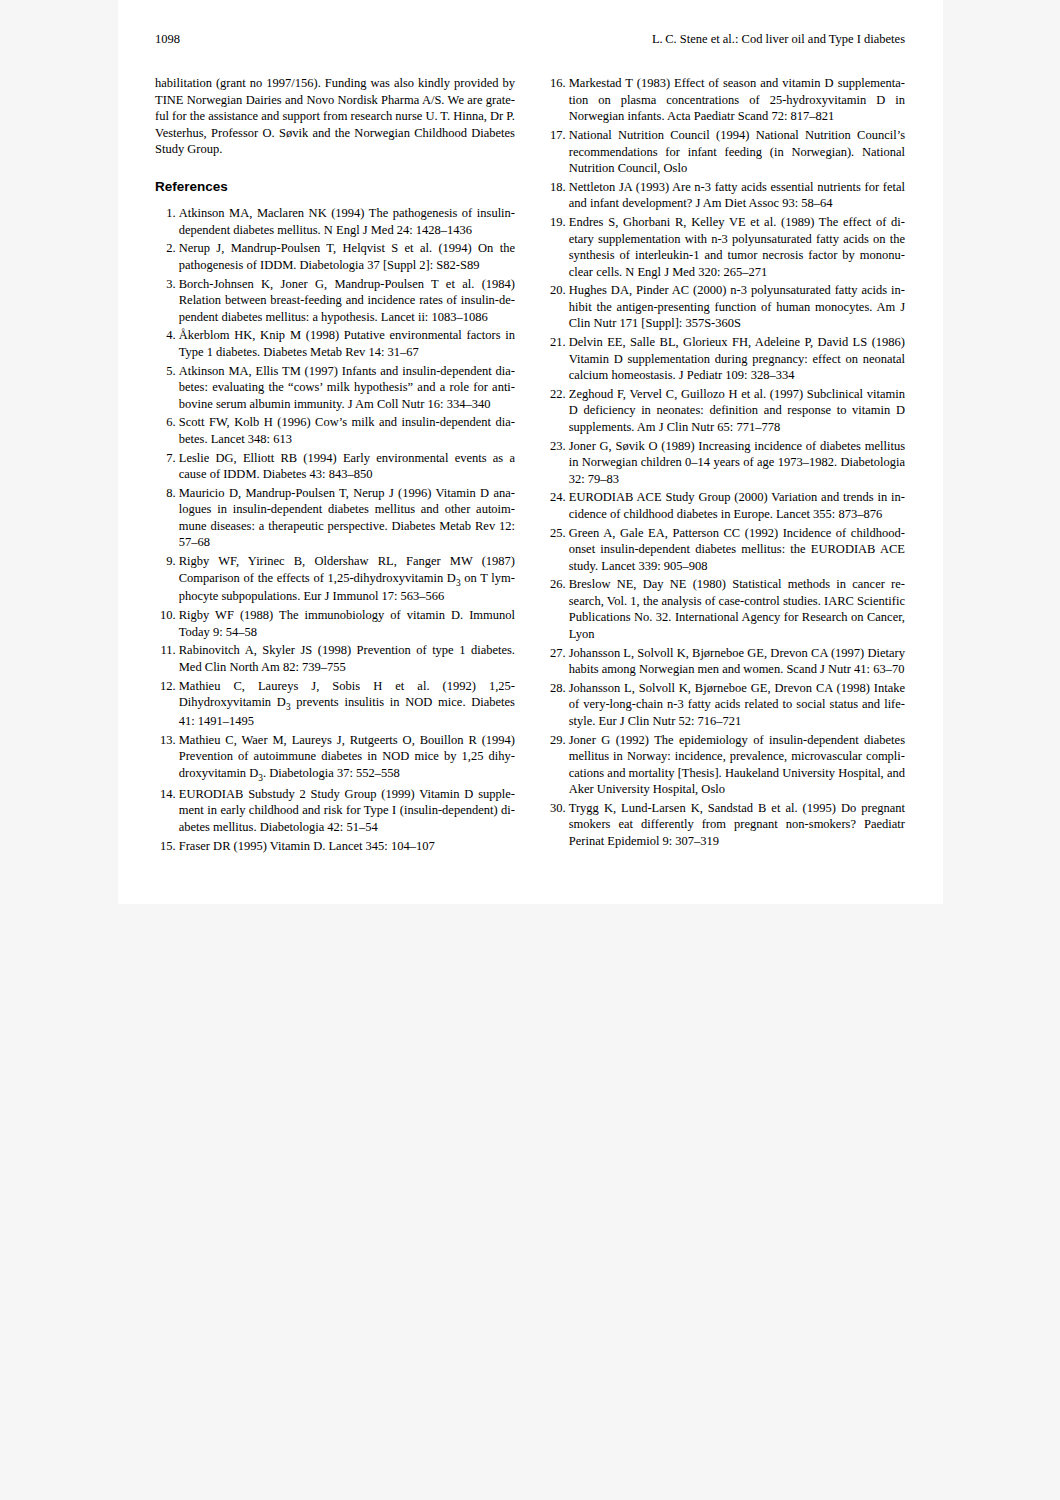1098 L. C. Stene et al.: Cod liver oil and Type I diabetes
habilitation (grant no 1997/156). Funding was also kindly provided by TINE Norwegian Dairies and Novo Nordisk Pharma A/S. We are grateful for the assistance and support from research nurse U. T. Hinna, Dr P. Vesterhus, Professor O. Søvik and the Norwegian Childhood Diabetes Study Group.
References
Atkinson MA, Maclaren NK (1994) The pathogenesis of insulin-dependent diabetes mellitus. N Engl J Med 24: 1428–1436
Nerup J, Mandrup-Poulsen T, Helqvist S et al. (1994) On the pathogenesis of IDDM. Diabetologia 37 [Suppl 2]: S82-S89
Borch-Johnsen K, Joner G, Mandrup-Poulsen T et al. (1984) Relation between breast-feeding and incidence rates of insulin-dependent diabetes mellitus: a hypothesis. Lancet ii: 1083–1086
Åkerblom HK, Knip M (1998) Putative environmental factors in Type 1 diabetes. Diabetes Metab Rev 14: 31–67
Atkinson MA, Ellis TM (1997) Infants and insulin-dependent diabetes: evaluating the “cows’ milk hypothesis” and a role for anti-bovine serum albumin immunity. J Am Coll Nutr 16: 334–340
Scott FW, Kolb H (1996) Cow’s milk and insulin-dependent diabetes. Lancet 348: 613
Leslie DG, Elliott RB (1994) Early environmental events as a cause of IDDM. Diabetes 43: 843–850
Mauricio D, Mandrup-Poulsen T, Nerup J (1996) Vitamin D analogues in insulin-dependent diabetes mellitus and other autoimmune diseases: a therapeutic perspective. Diabetes Metab Rev 12: 57–68
Rigby WF, Yirinec B, Oldershaw RL, Fanger MW (1987) Comparison of the effects of 1,25-dihydroxyvitamin D3 on T lymphocyte subpopulations. Eur J Immunol 17: 563–566
Rigby WF (1988) The immunobiology of vitamin D. Immunol Today 9: 54–58
Rabinovitch A, Skyler JS (1998) Prevention of type 1 diabetes. Med Clin North Am 82: 739–755
Mathieu C, Laureys J, Sobis H et al. (1992) 1,25-Dihydroxyvitamin D3 prevents insulitis in NOD mice. Diabetes 41: 1491–1495
Mathieu C, Waer M, Laureys J, Rutgeerts O, Bouillon R (1994) Prevention of autoimmune diabetes in NOD mice by 1,25 dihydroxyvitamin D3. Diabetologia 37: 552–558
EURODIAB Substudy 2 Study Group (1999) Vitamin D supplement in early childhood and risk for Type I (insulin-dependent) diabetes mellitus. Diabetologia 42: 51–54
Fraser DR (1995) Vitamin D. Lancet 345: 104–107
Markestad T (1983) Effect of season and vitamin D supplementation on plasma concentrations of 25-hydroxyvitamin D in Norwegian infants. Acta Paediatr Scand 72: 817–821
National Nutrition Council (1994) National Nutrition Council’s recommendations for infant feeding (in Norwegian). National Nutrition Council, Oslo
Nettleton JA (1993) Are n-3 fatty acids essential nutrients for fetal and infant development? J Am Diet Assoc 93: 58–64
Endres S, Ghorbani R, Kelley VE et al. (1989) The effect of dietary supplementation with n-3 polyunsaturated fatty acids on the synthesis of interleukin-1 and tumor necrosis factor by mononuclear cells. N Engl J Med 320: 265–271
Hughes DA, Pinder AC (2000) n-3 polyunsaturated fatty acids inhibit the antigen-presenting function of human monocytes. Am J Clin Nutr 171 [Suppl]: 357S-360S
Delvin EE, Salle BL, Glorieux FH, Adeleine P, David LS (1986) Vitamin D supplementation during pregnancy: effect on neonatal calcium homeostasis. J Pediatr 109: 328–334
Zeghoud F, Vervel C, Guillozo H et al. (1997) Subclinical vitamin D deficiency in neonates: definition and response to vitamin D supplements. Am J Clin Nutr 65: 771–778
Joner G, Søvik O (1989) Increasing incidence of diabetes mellitus in Norwegian children 0–14 years of age 1973–1982. Diabetologia 32: 79–83
EURODIAB ACE Study Group (2000) Variation and trends in incidence of childhood diabetes in Europe. Lancet 355: 873–876
Green A, Gale EA, Patterson CC (1992) Incidence of childhood-onset insulin-dependent diabetes mellitus: the EURODIAB ACE study. Lancet 339: 905–908
Breslow NE, Day NE (1980) Statistical methods in cancer research, Vol. 1, the analysis of case-control studies. IARC Scientific Publications No. 32. International Agency for Research on Cancer, Lyon
Johansson L, Solvoll K, Bjørneboe GE, Drevon CA (1997) Dietary habits among Norwegian men and women. Scand J Nutr 41: 63–70
Johansson L, Solvoll K, Bjørneboe GE, Drevon CA (1998) Intake of very-long-chain n-3 fatty acids related to social status and lifestyle. Eur J Clin Nutr 52: 716–721
Joner G (1992) The epidemiology of insulin-dependent diabetes mellitus in Norway: incidence, prevalence, microvascular complications and mortality [Thesis]. Haukeland University Hospital, and Aker University Hospital, Oslo
Trygg K, Lund-Larsen K, Sandstad B et al. (1995) Do pregnant smokers eat differently from pregnant non-smokers? Paediatr Perinat Epidemiol 9: 307–319